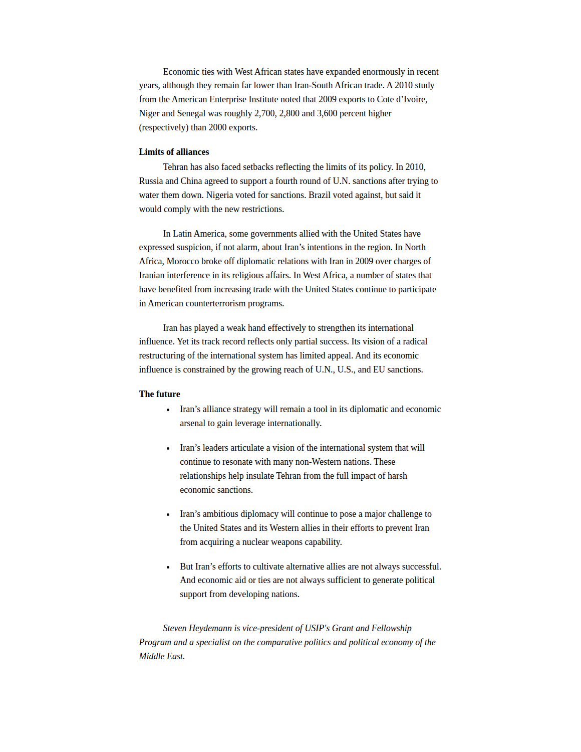Economic ties with West African states have expanded enormously in recent years, although they remain far lower than Iran-South African trade. A 2010 study from the American Enterprise Institute noted that 2009 exports to Cote d’Ivoire, Niger and Senegal was roughly 2,700, 2,800 and 3,600 percent higher (respectively) than 2000 exports.
Limits of alliances
Tehran has also faced setbacks reflecting the limits of its policy. In 2010, Russia and China agreed to support a fourth round of U.N. sanctions after trying to water them down. Nigeria voted for sanctions. Brazil voted against, but said it would comply with the new restrictions.
In Latin America, some governments allied with the United States have expressed suspicion, if not alarm, about Iran’s intentions in the region. In North Africa, Morocco broke off diplomatic relations with Iran in 2009 over charges of Iranian interference in its religious affairs. In West Africa, a number of states that have benefited from increasing trade with the United States continue to participate in American counterterrorism programs.
Iran has played a weak hand effectively to strengthen its international influence. Yet its track record reflects only partial success. Its vision of a radical restructuring of the international system has limited appeal. And its economic influence is constrained by the growing reach of U.N., U.S., and EU sanctions.
The future
Iran’s alliance strategy will remain a tool in its diplomatic and economic arsenal to gain leverage internationally.
Iran’s leaders articulate a vision of the international system that will continue to resonate with many non-Western nations. These relationships help insulate Tehran from the full impact of harsh economic sanctions.
Iran’s ambitious diplomacy will continue to pose a major challenge to the United States and its Western allies in their efforts to prevent Iran from acquiring a nuclear weapons capability.
But Iran’s efforts to cultivate alternative allies are not always successful. And economic aid or ties are not always sufficient to generate political support from developing nations.
Steven Heydemann is vice-president of USIP's Grant and Fellowship Program and a specialist on the comparative politics and political economy of the Middle East.